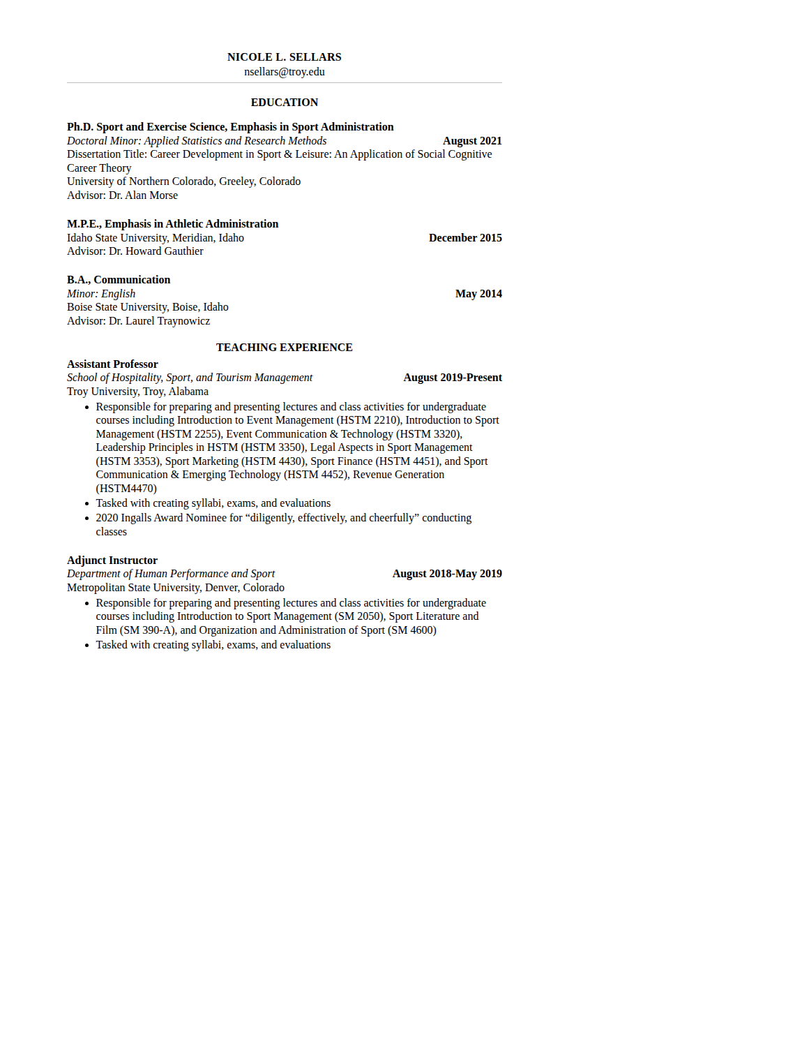Nicole L. Sellars
nsellars@troy.edu
Education
Ph.D. Sport and Exercise Science, Emphasis in Sport Administration
Doctoral Minor: Applied Statistics and Research Methods
August 2021
Dissertation Title: Career Development in Sport & Leisure: An Application of Social Cognitive Career Theory
University of Northern Colorado, Greeley, Colorado
Advisor: Dr. Alan Morse
M.P.E., Emphasis in Athletic Administration
Idaho State University, Meridian, Idaho
December 2015
Advisor: Dr. Howard Gauthier
B.A., Communication
Minor: English
May 2014
Boise State University, Boise, Idaho
Advisor: Dr. Laurel Traynowicz
Teaching Experience
Assistant Professor
School of Hospitality, Sport, and Tourism Management
August 2019-Present
Troy University, Troy, Alabama
Responsible for preparing and presenting lectures and class activities for undergraduate courses including Introduction to Event Management (HSTM 2210), Introduction to Sport Management (HSTM 2255), Event Communication & Technology (HSTM 3320), Leadership Principles in HSTM (HSTM 3350), Legal Aspects in Sport Management (HSTM 3353), Sport Marketing (HSTM 4430), Sport Finance (HSTM 4451), and Sport Communication & Emerging Technology (HSTM 4452), Revenue Generation (HSTM4470)
Tasked with creating syllabi, exams, and evaluations
2020 Ingalls Award Nominee for “diligently, effectively, and cheerfully” conducting classes
Adjunct Instructor
Department of Human Performance and Sport
August 2018-May 2019
Metropolitan State University, Denver, Colorado
Responsible for preparing and presenting lectures and class activities for undergraduate courses including Introduction to Sport Management (SM 2050), Sport Literature and Film (SM 390-A), and Organization and Administration of Sport (SM 4600)
Tasked with creating syllabi, exams, and evaluations